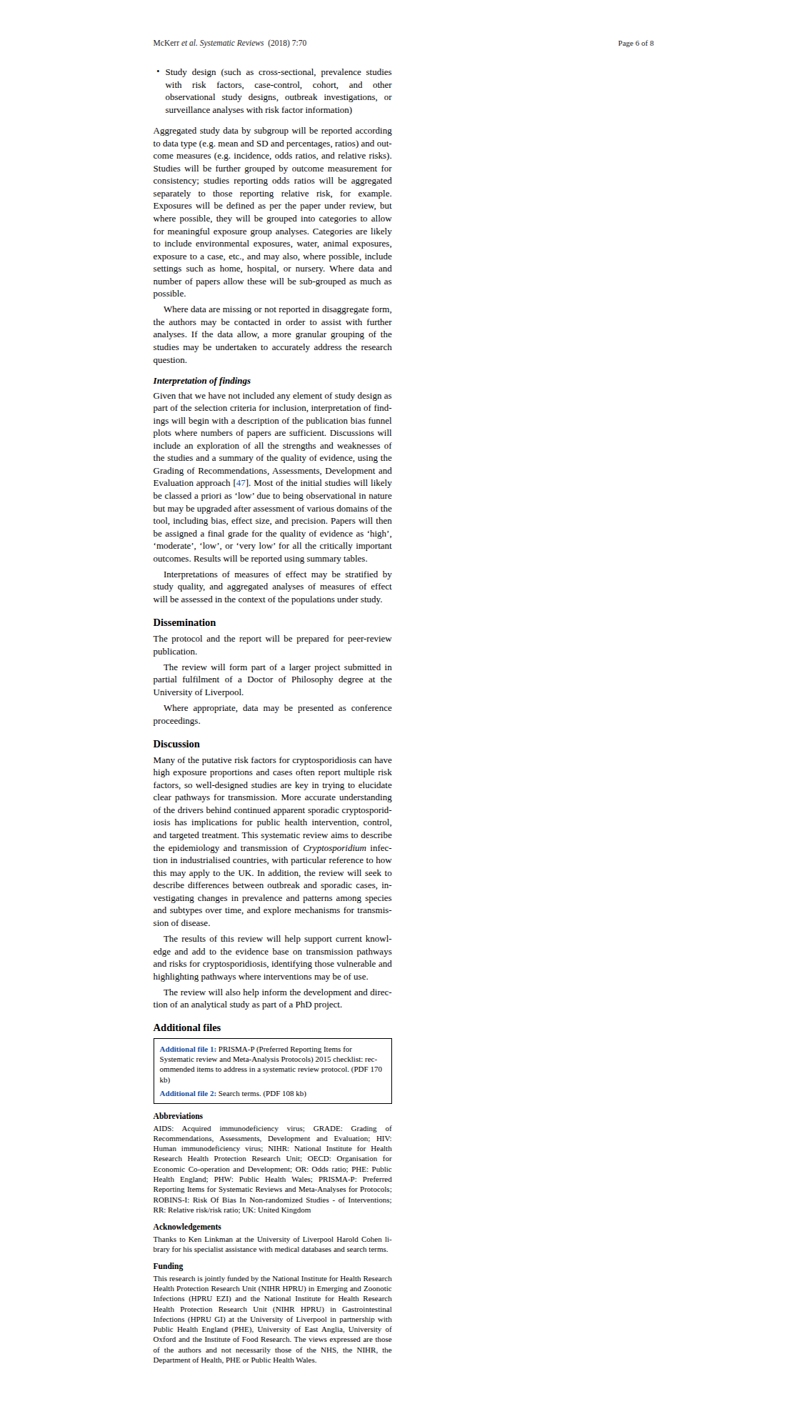McKerr et al. Systematic Reviews (2018) 7:70
Page 6 of 8
Study design (such as cross-sectional, prevalence studies with risk factors, case-control, cohort, and other observational study designs, outbreak investigations, or surveillance analyses with risk factor information)
Aggregated study data by subgroup will be reported according to data type (e.g. mean and SD and percentages, ratios) and outcome measures (e.g. incidence, odds ratios, and relative risks). Studies will be further grouped by outcome measurement for consistency; studies reporting odds ratios will be aggregated separately to those reporting relative risk, for example. Exposures will be defined as per the paper under review, but where possible, they will be grouped into categories to allow for meaningful exposure group analyses. Categories are likely to include environmental exposures, water, animal exposures, exposure to a case, etc., and may also, where possible, include settings such as home, hospital, or nursery. Where data and number of papers allow these will be sub-grouped as much as possible.
Where data are missing or not reported in disaggregate form, the authors may be contacted in order to assist with further analyses. If the data allow, a more granular grouping of the studies may be undertaken to accurately address the research question.
Interpretation of findings
Given that we have not included any element of study design as part of the selection criteria for inclusion, interpretation of findings will begin with a description of the publication bias funnel plots where numbers of papers are sufficient. Discussions will include an exploration of all the strengths and weaknesses of the studies and a summary of the quality of evidence, using the Grading of Recommendations, Assessments, Development and Evaluation approach [47]. Most of the initial studies will likely be classed a priori as ‘low’ due to being observational in nature but may be upgraded after assessment of various domains of the tool, including bias, effect size, and precision. Papers will then be assigned a final grade for the quality of evidence as ‘high’, ‘moderate’, ‘low’, or ‘very low’ for all the critically important outcomes. Results will be reported using summary tables.
Interpretations of measures of effect may be stratified by study quality, and aggregated analyses of measures of effect will be assessed in the context of the populations under study.
Dissemination
The protocol and the report will be prepared for peer-review publication.
The review will form part of a larger project submitted in partial fulfilment of a Doctor of Philosophy degree at the University of Liverpool.
Where appropriate, data may be presented as conference proceedings.
Discussion
Many of the putative risk factors for cryptosporidiosis can have high exposure proportions and cases often report multiple risk factors, so well-designed studies are key in trying to elucidate clear pathways for transmission. More accurate understanding of the drivers behind continued apparent sporadic cryptosporidiosis has implications for public health intervention, control, and targeted treatment. This systematic review aims to describe the epidemiology and transmission of Cryptosporidium infection in industrialised countries, with particular reference to how this may apply to the UK. In addition, the review will seek to describe differences between outbreak and sporadic cases, investigating changes in prevalence and patterns among species and subtypes over time, and explore mechanisms for transmission of disease.
The results of this review will help support current knowledge and add to the evidence base on transmission pathways and risks for cryptosporidiosis, identifying those vulnerable and highlighting pathways where interventions may be of use.
The review will also help inform the development and direction of an analytical study as part of a PhD project.
Additional files
Additional file 1: PRISMA-P (Preferred Reporting Items for Systematic review and Meta-Analysis Protocols) 2015 checklist: recommended items to address in a systematic review protocol. (PDF 170 kb)
Additional file 2: Search terms. (PDF 108 kb)
Abbreviations
AIDS: Acquired immunodeficiency virus; GRADE: Grading of Recommendations, Assessments, Development and Evaluation; HIV: Human immunodeficiency virus; NIHR: National Institute for Health Research Health Protection Research Unit; OECD: Organisation for Economic Co-operation and Development; OR: Odds ratio; PHE: Public Health England; PHW: Public Health Wales; PRISMA-P: Preferred Reporting Items for Systematic Reviews and Meta-Analyses for Protocols; ROBINS-I: Risk Of Bias In Non-randomized Studies - of Interventions; RR: Relative risk/risk ratio; UK: United Kingdom
Acknowledgements
Thanks to Ken Linkman at the University of Liverpool Harold Cohen library for his specialist assistance with medical databases and search terms.
Funding
This research is jointly funded by the National Institute for Health Research Health Protection Research Unit (NIHR HPRU) in Emerging and Zoonotic Infections (HPRU EZI) and the National Institute for Health Research Health Protection Research Unit (NIHR HPRU) in Gastrointestinal Infections (HPRU GI) at the University of Liverpool in partnership with Public Health England (PHE), University of East Anglia, University of Oxford and the Institute of Food Research. The views expressed are those of the authors and not necessarily those of the NHS, the NIHR, the Department of Health, PHE or Public Health Wales.